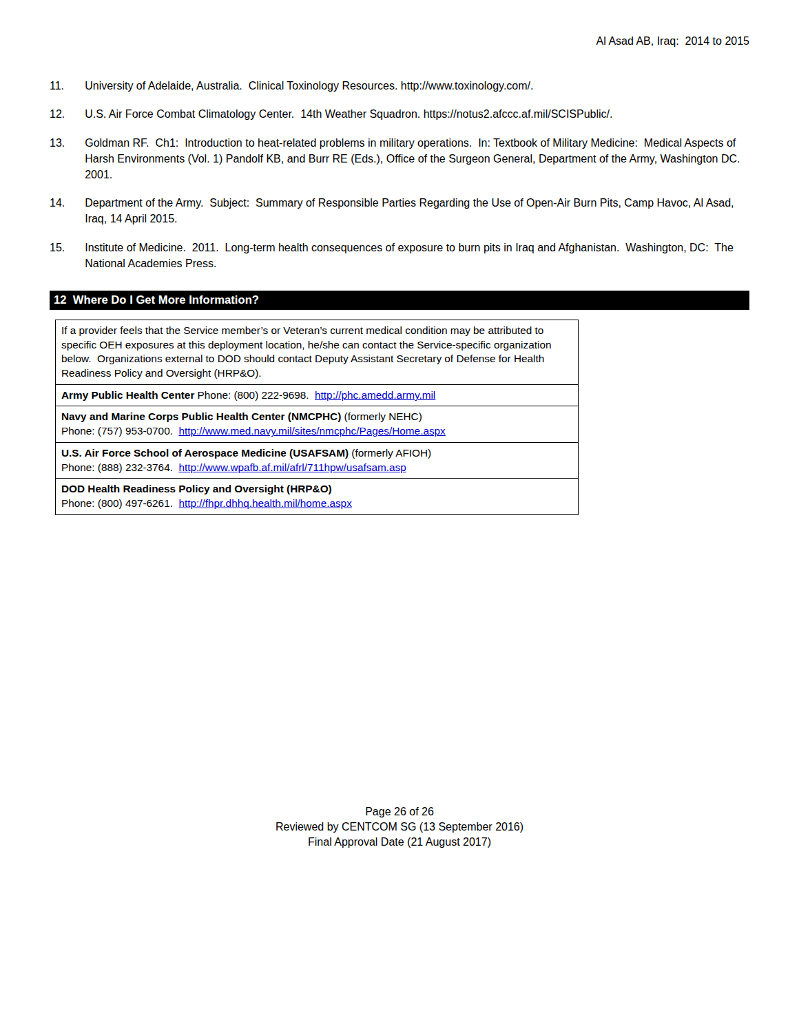Al Asad AB, Iraq: 2014 to 2015
11. University of Adelaide, Australia. Clinical Toxinology Resources. http://www.toxinology.com/.
12. U.S. Air Force Combat Climatology Center. 14th Weather Squadron. https://notus2.afccc.af.mil/SCISPublic/.
13. Goldman RF. Ch1: Introduction to heat-related problems in military operations. In: Textbook of Military Medicine: Medical Aspects of Harsh Environments (Vol. 1) Pandolf KB, and Burr RE (Eds.), Office of the Surgeon General, Department of the Army, Washington DC. 2001.
14. Department of the Army. Subject: Summary of Responsible Parties Regarding the Use of Open-Air Burn Pits, Camp Havoc, Al Asad, Iraq, 14 April 2015.
15. Institute of Medicine. 2011. Long-term health consequences of exposure to burn pits in Iraq and Afghanistan. Washington, DC: The National Academies Press.
12 Where Do I Get More Information?
| If a provider feels that the Service member’s or Veteran’s current medical condition may be attributed to specific OEH exposures at this deployment location, he/she can contact the Service-specific organization below. Organizations external to DOD should contact Deputy Assistant Secretary of Defense for Health Readiness Policy and Oversight (HRP&O). |
| Army Public Health Center Phone: (800) 222-9698. http://phc.amedd.army.mil |
| Navy and Marine Corps Public Health Center (NMCPHC) (formerly NEHC) Phone: (757) 953-0700. http://www.med.navy.mil/sites/nmcphc/Pages/Home.aspx |
| U.S. Air Force School of Aerospace Medicine (USAFSAM) (formerly AFIOH) Phone: (888) 232-3764. http://www.wpafb.af.mil/afrl/711hpw/usafsam.asp |
| DOD Health Readiness Policy and Oversight (HRP&O) Phone: (800) 497-6261. http://fhpr.dhhq.health.mil/home.aspx |
Page 26 of 26
Reviewed by CENTCOM SG (13 September 2016)
Final Approval Date (21 August 2017)